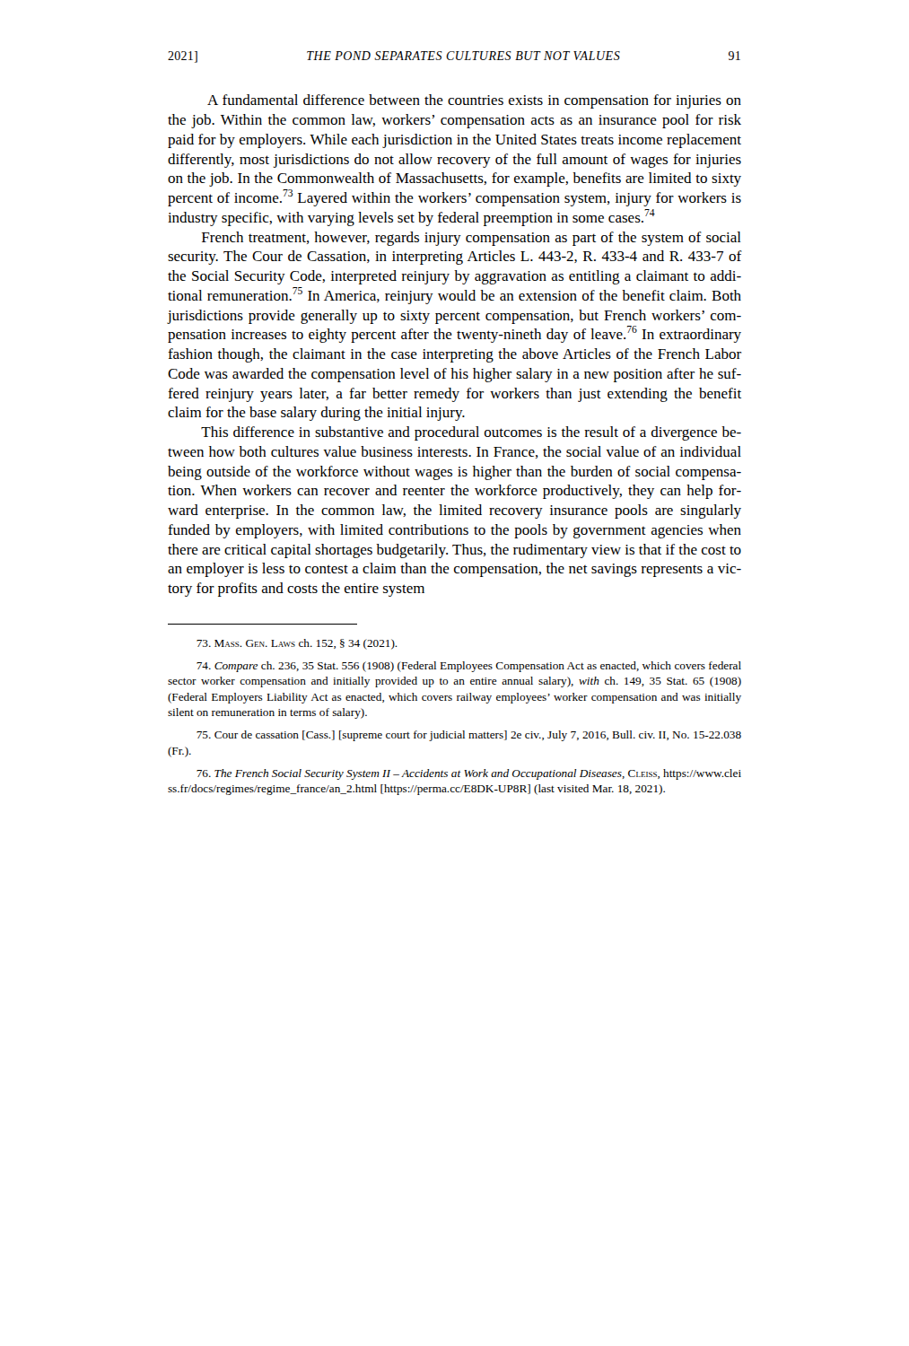2021] The Pond Separates Cultures But Not Values 91
A fundamental difference between the countries exists in compensation for injuries on the job. Within the common law, workers’ compensation acts as an insurance pool for risk paid for by employers. While each jurisdiction in the United States treats income replacement differently, most jurisdictions do not allow recovery of the full amount of wages for injuries on the job. In the Commonwealth of Massachusetts, for example, benefits are limited to sixty percent of income.73 Layered within the workers’ compensation system, injury for workers is industry specific, with varying levels set by federal preemption in some cases.74
French treatment, however, regards injury compensation as part of the system of social security. The Cour de Cassation, in interpreting Articles L. 443-2, R. 433-4 and R. 433-7 of the Social Security Code, interpreted reinjury by aggravation as entitling a claimant to additional remuneration.75 In America, reinjury would be an extension of the benefit claim. Both jurisdictions provide generally up to sixty percent compensation, but French workers’ compensation increases to eighty percent after the twenty-nineth day of leave.76 In extraordinary fashion though, the claimant in the case interpreting the above Articles of the French Labor Code was awarded the compensation level of his higher salary in a new position after he suffered reinjury years later, a far better remedy for workers than just extending the benefit claim for the base salary during the initial injury.
This difference in substantive and procedural outcomes is the result of a divergence between how both cultures value business interests. In France, the social value of an individual being outside of the workforce without wages is higher than the burden of social compensation. When workers can recover and reenter the workforce productively, they can help forward enterprise. In the common law, the limited recovery insurance pools are singularly funded by employers, with limited contributions to the pools by government agencies when there are critical capital shortages budgetarily. Thus, the rudimentary view is that if the cost to an employer is less to contest a claim than the compensation, the net savings represents a victory for profits and costs the entire system
73. Mass. Gen. Laws ch. 152, § 34 (2021).
74. Compare ch. 236, 35 Stat. 556 (1908) (Federal Employees Compensation Act as enacted, which covers federal sector worker compensation and initially provided up to an entire annual salary), with ch. 149, 35 Stat. 65 (1908) (Federal Employers Liability Act as enacted, which covers railway employees’ worker compensation and was initially silent on remuneration in terms of salary).
75. Cour de cassation [Cass.] [supreme court for judicial matters] 2e civ., July 7, 2016, Bull. civ. II, No. 15-22.038 (Fr.).
76. The French Social Security System II – Accidents at Work and Occupational Diseases, Cleiss, https://www.cleiss.fr/docs/regimes/regime_france/an_2.html [https://perma.cc/E8DK-UP8R] (last visited Mar. 18, 2021).